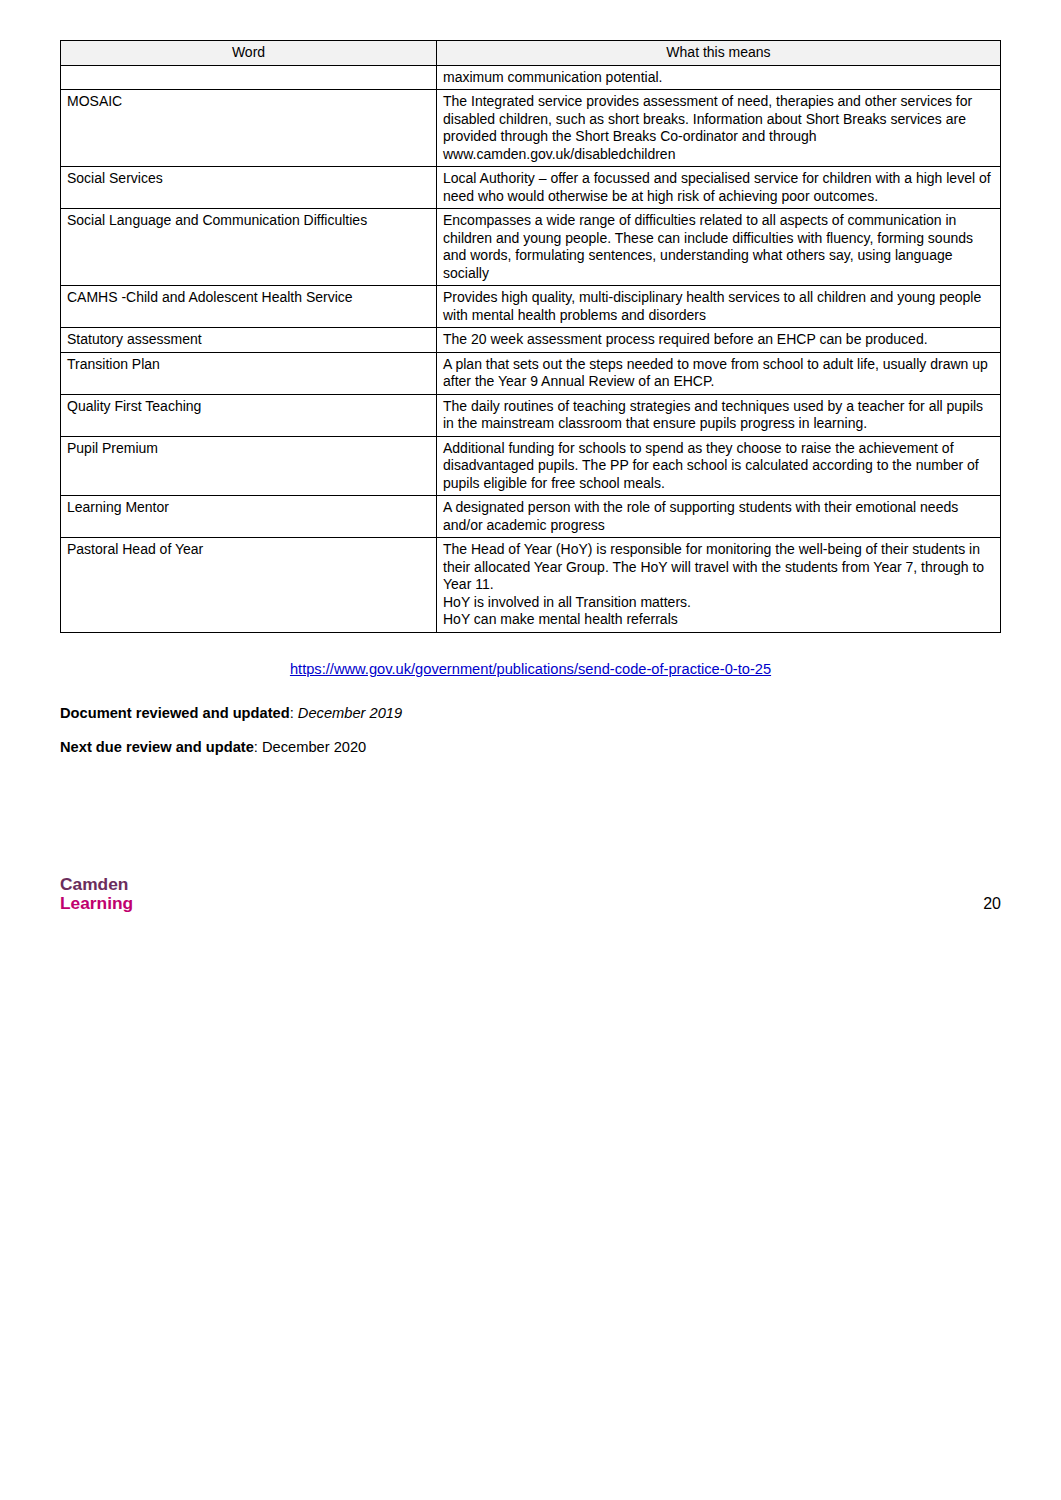| Word | What this means |
| --- | --- |
| | maximum communication potential. |
| MOSAIC | The Integrated service provides assessment of need, therapies and other services for disabled children, such as short breaks. Information about Short Breaks services are provided through the Short Breaks Co-ordinator and through www.camden.gov.uk/disabledchildren |
| Social Services | Local Authority – offer a focussed and specialised service for children with a high level of need who would otherwise be at high risk of achieving poor outcomes. |
| Social Language and Communication Difficulties | Encompasses a wide range of difficulties related to all aspects of communication in children and young people. These can include difficulties with fluency, forming sounds and words, formulating sentences, understanding what others say, using language socially |
| CAMHS -Child and Adolescent Health Service | Provides high quality, multi-disciplinary health services to all children and young people with mental health problems and disorders |
| Statutory assessment | The 20 week assessment process required before an EHCP can be produced. |
| Transition Plan | A plan that sets out the steps needed to move from school to adult life, usually drawn up after the Year 9 Annual Review of an EHCP. |
| Quality First Teaching | The daily routines of teaching strategies and techniques used by a teacher for all pupils in the mainstream classroom that ensure pupils progress in learning. |
| Pupil Premium | Additional funding for schools to spend as they choose to raise the achievement of disadvantaged pupils. The PP for each school is calculated according to the number of pupils eligible for free school meals. |
| Learning Mentor | A designated person with the role of supporting students with their emotional needs and/or academic progress |
| Pastoral Head of Year | The Head of Year (HoY) is responsible for monitoring the well-being of their students in their allocated Year Group. The HoY will travel with the students from Year 7, through to Year 11. HoY is involved in all Transition matters. HoY can make mental health referrals |
https://www.gov.uk/government/publications/send-code-of-practice-0-to-25
Document reviewed and updated: December 2019
Next due review and update: December 2020
Camden
Learning
20